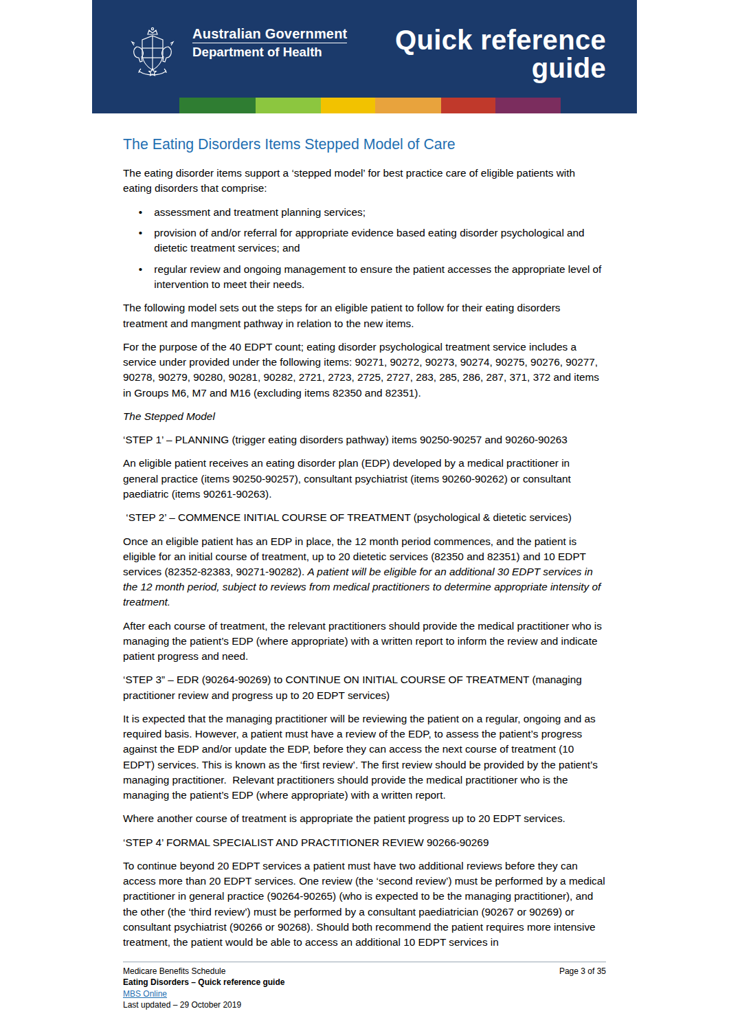Australian Government
Department of Health
Quick reference
guide
The Eating Disorders Items Stepped Model of Care
The eating disorder items support a ‘stepped model’ for best practice care of eligible patients with eating disorders that comprise:
assessment and treatment planning services;
provision of and/or referral for appropriate evidence based eating disorder psychological and dietetic treatment services; and
regular review and ongoing management to ensure the patient accesses the appropriate level of intervention to meet their needs.
The following model sets out the steps for an eligible patient to follow for their eating disorders treatment and mangment pathway in relation to the new items.
For the purpose of the 40 EDPT count; eating disorder psychological treatment service includes a service under provided under the following items: 90271, 90272, 90273, 90274, 90275, 90276, 90277, 90278, 90279, 90280, 90281, 90282, 2721, 2723, 2725, 2727, 283, 285, 286, 287, 371, 372 and items in Groups M6, M7 and M16 (excluding items 82350 and 82351).
The Stepped Model
‘STEP 1’ – PLANNING (trigger eating disorders pathway) items 90250-90257 and 90260-90263
An eligible patient receives an eating disorder plan (EDP) developed by a medical practitioner in general practice (items 90250-90257), consultant psychiatrist (items 90260-90262) or consultant paediatric (items 90261-90263).
‘STEP 2’ – COMMENCE INITIAL COURSE OF TREATMENT (psychological & dietetic services)
Once an eligible patient has an EDP in place, the 12 month period commences, and the patient is eligible for an initial course of treatment, up to 20 dietetic services (82350 and 82351) and 10 EDPT services (82352-82383, 90271-90282). A patient will be eligible for an additional 30 EDPT services in the 12 month period, subject to reviews from medical practitioners to determine appropriate intensity of treatment.
After each course of treatment, the relevant practitioners should provide the medical practitioner who is managing the patient’s EDP (where appropriate) with a written report to inform the review and indicate patient progress and need.
‘STEP 3” – EDR (90264-90269) to CONTINUE ON INITIAL COURSE OF TREATMENT (managing practitioner review and progress up to 20 EDPT services)
It is expected that the managing practitioner will be reviewing the patient on a regular, ongoing and as required basis. However, a patient must have a review of the EDP, to assess the patient’s progress against the EDP and/or update the EDP, before they can access the next course of treatment (10 EDPT) services. This is known as the ‘first review’. The first review should be provided by the patient’s managing practitioner. Relevant practitioners should provide the medical practitioner who is the managing the patient’s EDP (where appropriate) with a written report.
Where another course of treatment is appropriate the patient progress up to 20 EDPT services.
‘STEP 4’ FORMAL SPECIALIST AND PRACTITIONER REVIEW 90266-90269
To continue beyond 20 EDPT services a patient must have two additional reviews before they can access more than 20 EDPT services. One review (the ‘second review’) must be performed by a medical practitioner in general practice (90264-90265) (who is expected to be the managing practitioner), and the other (the ‘third review’) must be performed by a consultant paediatrician (90267 or 90269) or consultant psychiatrist (90266 or 90268). Should both recommend the patient requires more intensive treatment, the patient would be able to access an additional 10 EDPT services in
Medicare Benefits Schedule
Eating Disorders – Quick reference guide
MBS Online
Last updated – 29 October 2019
Page 3 of 35